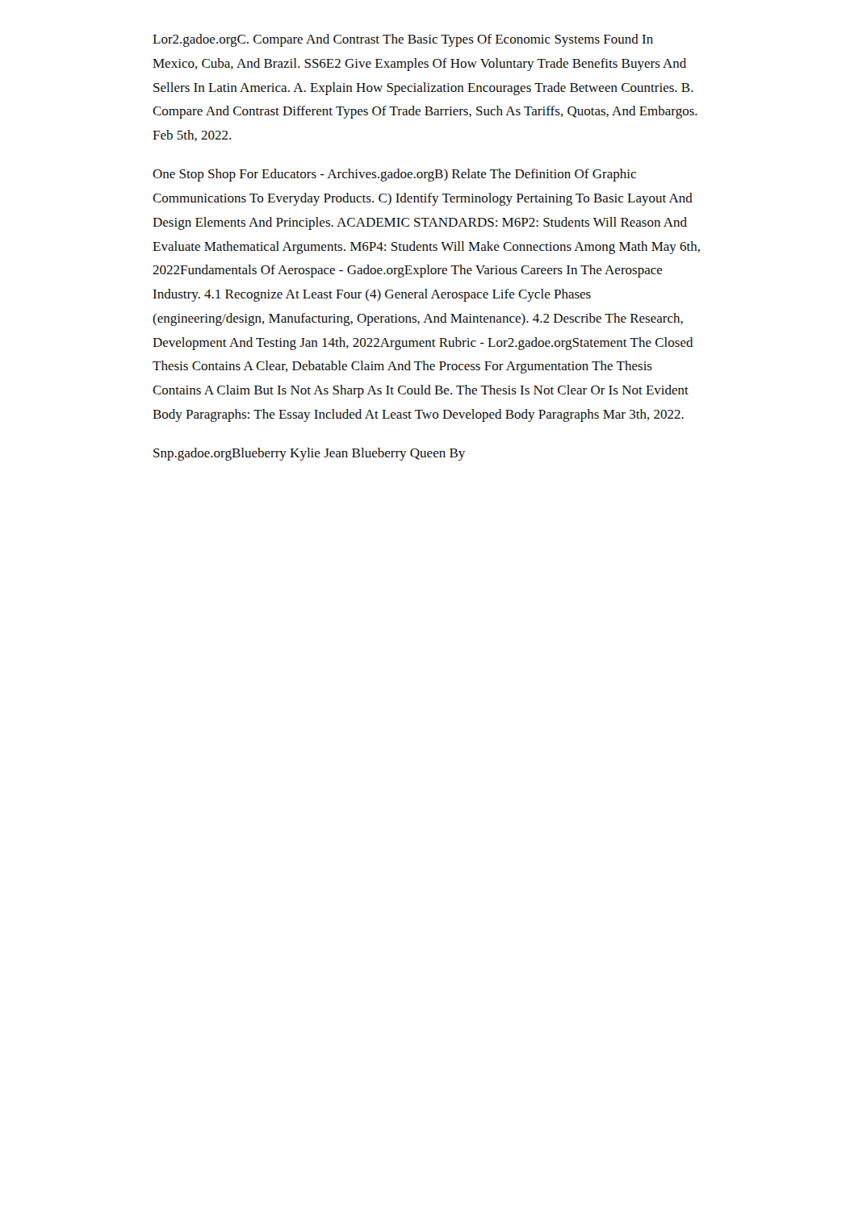Lor2.gadoe.orgC. Compare And Contrast The Basic Types Of Economic Systems Found In Mexico, Cuba, And Brazil. SS6E2 Give Examples Of How Voluntary Trade Benefits Buyers And Sellers In Latin America. A. Explain How Specialization Encourages Trade Between Countries. B. Compare And Contrast Different Types Of Trade Barriers, Such As Tariffs, Quotas, And Embargos. Feb 5th, 2022.
One Stop Shop For Educators - Archives.gadoe.orgB) Relate The Definition Of Graphic Communications To Everyday Products. C) Identify Terminology Pertaining To Basic Layout And Design Elements And Principles. ACADEMIC STANDARDS: M6P2: Students Will Reason And Evaluate Mathematical Arguments. M6P4: Students Will Make Connections Among Math May 6th, 2022Fundamentals Of Aerospace - Gadoe.orgExplore The Various Careers In The Aerospace Industry. 4.1 Recognize At Least Four (4) General Aerospace Life Cycle Phases (engineering/design, Manufacturing, Operations, And Maintenance). 4.2 Describe The Research, Development And Testing Jan 14th, 2022Argument Rubric - Lor2.gadoe.orgStatement The Closed Thesis Contains A Clear, Debatable Claim And The Process For Argumentation The Thesis Contains A Claim But Is Not As Sharp As It Could Be. The Thesis Is Not Clear Or Is Not Evident Body Paragraphs: The Essay Included At Least Two Developed Body Paragraphs Mar 3th, 2022.
Snp.gadoe.orgBlueberry Kylie Jean Blueberry Queen By